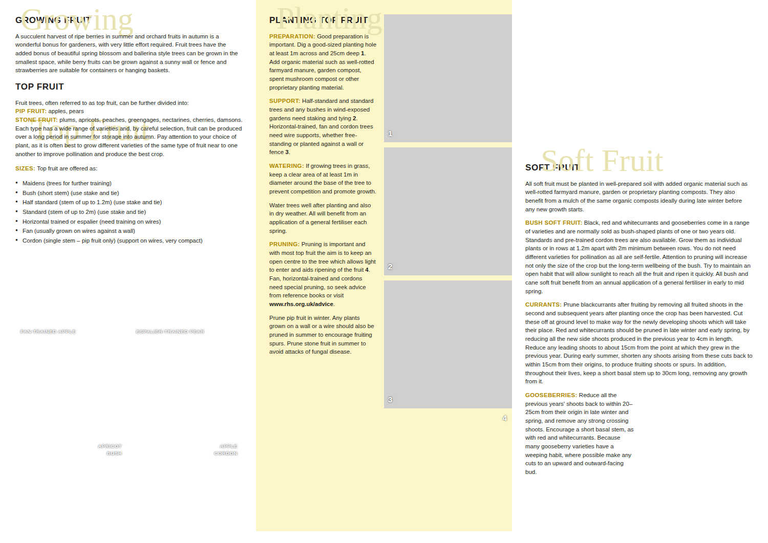Growing
Growing Fruit
A succulent harvest of ripe berries in summer and orchard fruits in autumn is a wonderful bonus for gardeners, with very little effort required. Fruit trees have the added bonus of beautiful spring blossom and ballerina style trees can be grown in the smallest space, while berry fruits can be grown against a sunny wall or fence and strawberries are suitable for containers or hanging baskets.
Top Fruit
Top Fruit
Fruit trees, often referred to as top fruit, can be further divided into:
Pip fruit: apples, pears
Stone fruit: plums, apricots, peaches, greengages, nectarines, cherries, damsons.
Each type has a wide range of varieties and, by careful selection, fruit can be produced over a long period in summer for storage into autumn. Pay attention to your choice of plant, as it is often best to grow different varieties of the same type of fruit near to one another to improve pollination and produce the best crop.
Sizes: Top fruit are offered as:
Maidens (trees for further training)
Bush (short stem) (use stake and tie)
Half standard (stem of up to 1.2m) (use stake and tie)
Standard (stem of up to 2m) (use stake and tie)
Horizontal trained or espalier (need training on wires)
Fan (usually grown on wires against a wall)
Cordon (single stem – pip fruit only) (support on wires, very compact)
Fan-trained apple
Espalier-trained pear
Apricot
bush
Apple
cordon
Planting
Planting Top Fruit
Preparation: Good preparation is important. Dig a good-sized planting hole at least 1m across and 25cm deep 1. Add organic material such as well-rotted farmyard manure, garden compost, spent mushroom compost or other proprietary planting material.
Support: Half-standard and standard trees and any bushes in wind-exposed gardens need staking and tying 2. Horizontal-trained, fan and cordon trees need wire supports, whether free-standing or planted against a wall or fence 3.
Watering: If growing trees in grass, keep a clear area of at least 1m in diameter around the base of the tree to prevent competition and promote growth.
Water trees well after planting and also in dry weather. All will benefit from an application of a general fertiliser each spring.
Pruning: Pruning is important and with most top fruit the aim is to keep an open centre to the tree which allows light to enter and aids ripening of the fruit 4. Fan, horizontal-trained and cordons need special pruning, so seek advice from reference books or visit www.rhs.org.uk/advice.
Prune pip fruit in winter. Any plants grown on a wall or a wire should also be pruned in summer to encourage fruiting spurs. Prune stone fruit in summer to avoid attacks of fungal disease.
1
2
3
4
Soft Fruit
Soft Fruit
All soft fruit must be planted in well-prepared soil with added organic material such as well-rotted farmyard manure, garden or proprietary planting composts. They also benefit from a mulch of the same organic composts ideally during late winter before any new growth starts.
Bush soft fruit: Black, red and whitecurrants and gooseberries come in a range of varieties and are normally sold as bush-shaped plants of one or two years old. Standards and pre-trained cordon trees are also available. Grow them as individual plants or in rows at 1.2m apart with 2m minimum between rows. You do not need different varieties for pollination as all are self-fertile. Attention to pruning will increase not only the size of the crop but the long-term wellbeing of the bush. Try to maintain an open habit that will allow sunlight to reach all the fruit and ripen it quickly. All bush and cane soft fruit benefit from an annual application of a general fertiliser in early to mid spring.
Currants: Prune blackcurrants after fruiting by removing all fruited shoots in the second and subsequent years after planting once the crop has been harvested. Cut these off at ground level to make way for the newly developing shoots which will take their place. Red and whitecurrants should be pruned in late winter and early spring, by reducing all the new side shoots produced in the previous year to 4cm in length. Reduce any leading shoots to about 15cm from the point at which they grew in the previous year. During early summer, shorten any shoots arising from these cuts back to within 15cm from their origins, to produce fruiting shoots or spurs. In addition, throughout their lives, keep a short basal stem up to 30cm long, removing any growth from it.
Gooseberries: Reduce all the previous years' shoots back to within 20–25cm from their origin in late winter and spring, and remove any strong crossing shoots. Encourage a short basal stem, as with red and whitecurrants. Because many gooseberry varieties have a weeping habit, where possible make any cuts to an upward and outward-facing bud.